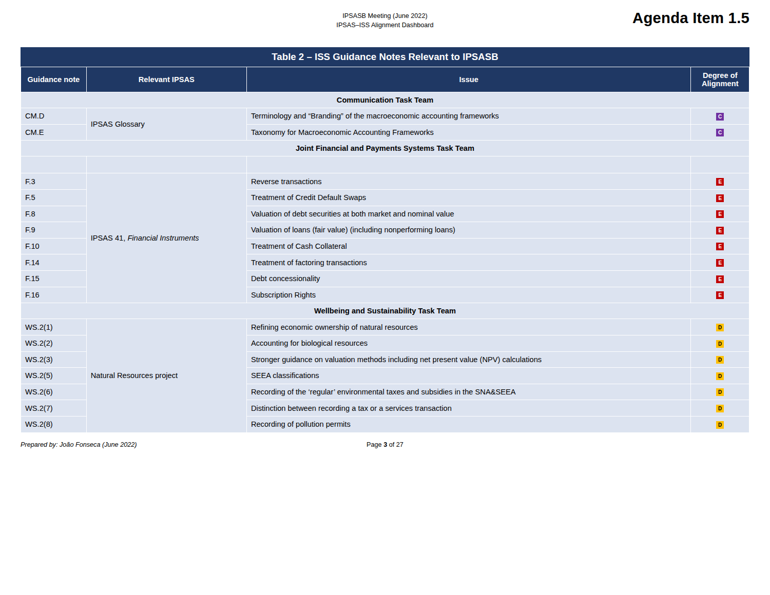IPSASB Meeting (June 2022)
IPSAS–ISS Alignment Dashboard
Agenda Item 1.5
Table 2 – ISS Guidance Notes Relevant to IPSASB
| Guidance note | Relevant IPSAS | Issue | Degree of Alignment |
| --- | --- | --- | --- |
| Communication Task Team |
| CM.D | IPSAS Glossary | Terminology and “Branding” of the macroeconomic accounting frameworks | C |
| CM.E | Taxonomy for Macroeconomic Accounting Frameworks | C |
| Joint Financial and Payments Systems Task Team |
| F.3 | IPSAS 41, Financial Instruments | Reverse transactions | E |
| F.5 | Treatment of Credit Default Swaps | E |
| F.8 | Valuation of debt securities at both market and nominal value | E |
| F.9 | Valuation of loans (fair value) (including nonperforming loans) | E |
| F.10 | Treatment of Cash Collateral | E |
| F.14 | Treatment of factoring transactions | E |
| F.15 | Debt concessionality | E |
| F.16 | Subscription Rights | E |
| Wellbeing and Sustainability Task Team |
| WS.2(1) | Natural Resources project | Refining economic ownership of natural resources | D |
| WS.2(2) | Accounting for biological resources | D |
| WS.2(3) | Stronger guidance on valuation methods including net present value (NPV) calculations | D |
| WS.2(5) | SEEA classifications | D |
| WS.2(6) | Recording of the ‘regular’ environmental taxes and subsidies in the SNA&SEEA | D |
| WS.2(7) | Distinction between recording a tax or a services transaction | D |
| WS.2(8) | Recording of pollution permits | D |
Prepared by: João Fonseca (June 2022)
Page 3 of 27